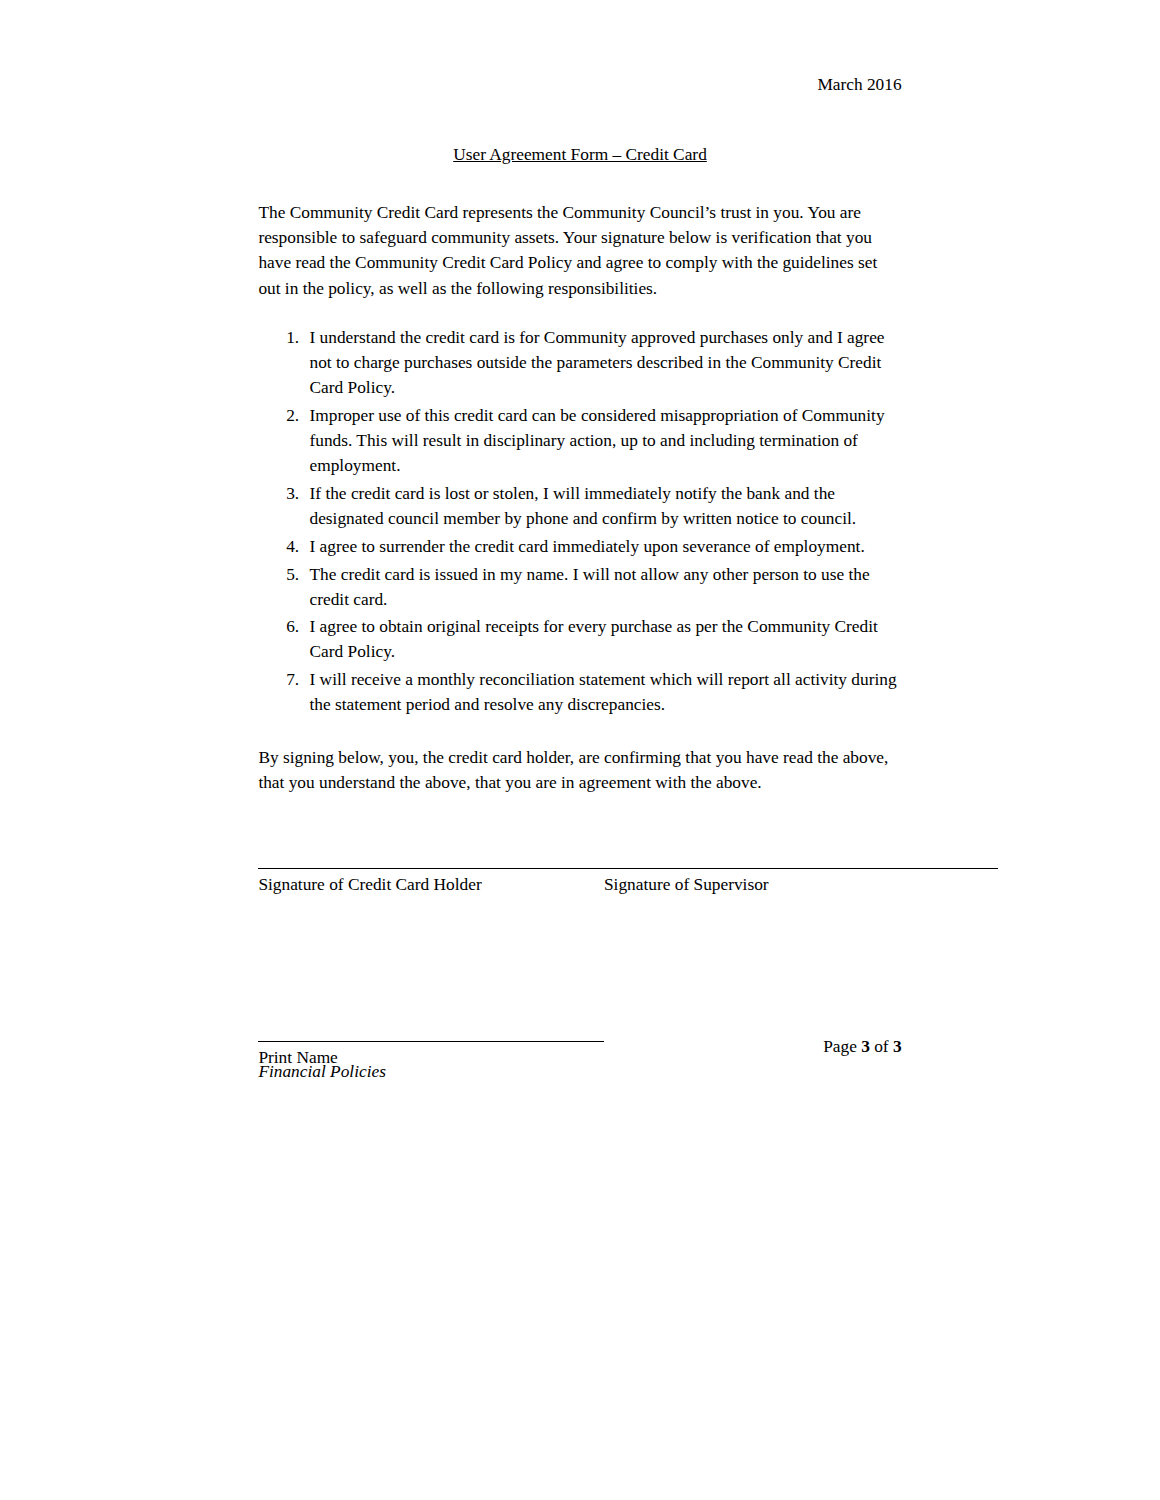March 2016
User Agreement Form – Credit Card
The Community Credit Card represents the Community Council’s trust in you. You are responsible to safeguard community assets. Your signature below is verification that you have read the Community Credit Card Policy and agree to comply with the guidelines set out in the policy, as well as the following responsibilities.
I understand the credit card is for Community approved purchases only and I agree not to charge purchases outside the parameters described in the Community Credit Card Policy.
Improper use of this credit card can be considered misappropriation of Community funds. This will result in disciplinary action, up to and including termination of employment.
If the credit card is lost or stolen, I will immediately notify the bank and the designated council member by phone and confirm by written notice to council.
I agree to surrender the credit card immediately upon severance of employment.
The credit card is issued in my name. I will not allow any other person to use the credit card.
I agree to obtain original receipts for every purchase as per the Community Credit Card Policy.
I will receive a monthly reconciliation statement which will report all activity during the statement period and resolve any discrepancies.
By signing below, you, the credit card holder, are confirming that you have read the above, that you understand the above, that you are in agreement with the above.
| Signature of Credit Card Holder | | Signature of Supervisor |
| Print Name | | |
Page 3 of 3
Financial Policies